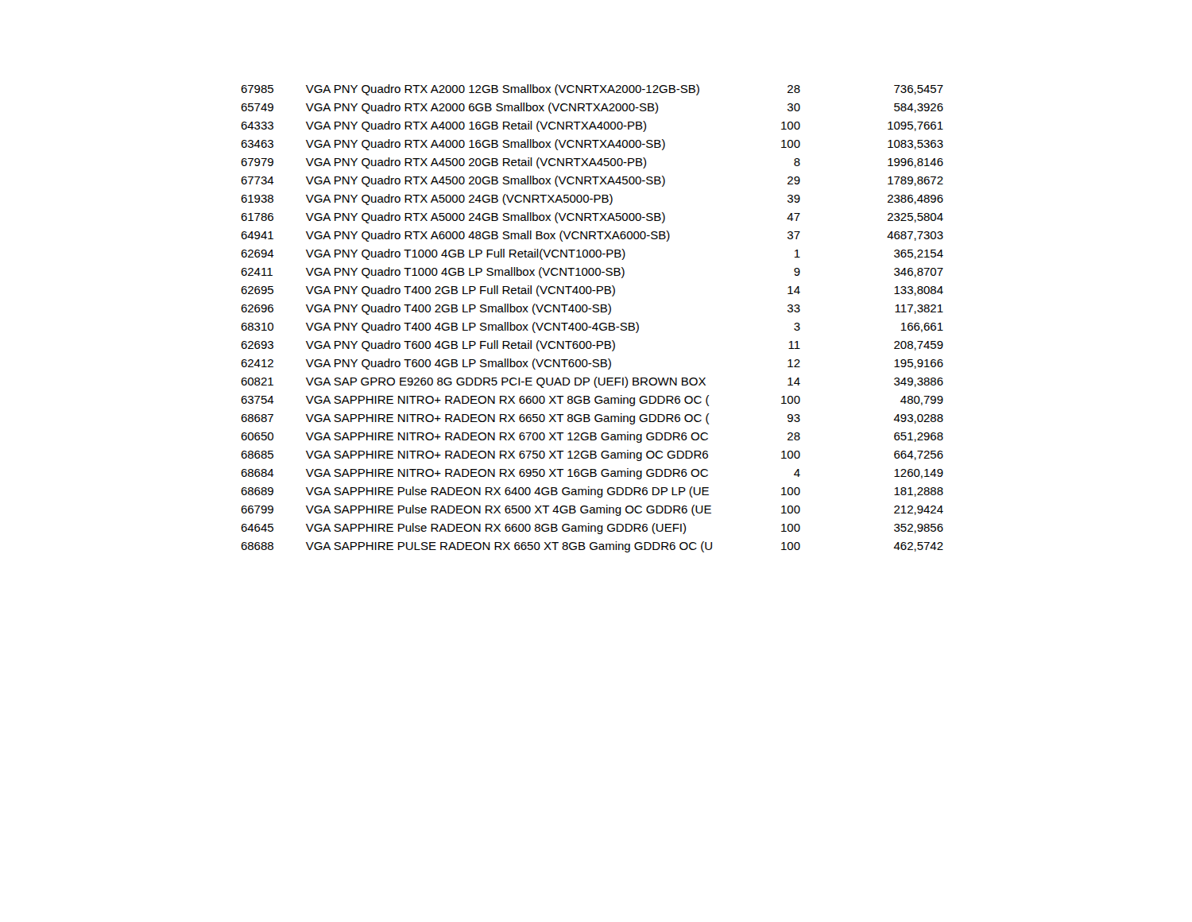| 67985 | VGA PNY Quadro RTX A2000 12GB Smallbox (VCNRTXA2000-12GB-SB) | 28 | 736,5457 |
| 65749 | VGA PNY Quadro RTX A2000 6GB Smallbox (VCNRTXA2000-SB) | 30 | 584,3926 |
| 64333 | VGA PNY Quadro RTX A4000 16GB Retail (VCNRTXA4000-PB) | 100 | 1095,7661 |
| 63463 | VGA PNY Quadro RTX A4000 16GB Smallbox (VCNRTXA4000-SB) | 100 | 1083,5363 |
| 67979 | VGA PNY Quadro RTX A4500 20GB Retail (VCNRTXA4500-PB) | 8 | 1996,8146 |
| 67734 | VGA PNY Quadro RTX A4500 20GB Smallbox (VCNRTXA4500-SB) | 29 | 1789,8672 |
| 61938 | VGA PNY Quadro RTX A5000 24GB (VCNRTXA5000-PB) | 39 | 2386,4896 |
| 61786 | VGA PNY Quadro RTX A5000 24GB Smallbox (VCNRTXA5000-SB) | 47 | 2325,5804 |
| 64941 | VGA PNY Quadro RTX A6000 48GB Small Box (VCNRTXA6000-SB) | 37 | 4687,7303 |
| 62694 | VGA PNY Quadro T1000 4GB LP Full Retail(VCNT1000-PB) | 1 | 365,2154 |
| 62411 | VGA PNY Quadro T1000 4GB LP Smallbox (VCNT1000-SB) | 9 | 346,8707 |
| 62695 | VGA PNY Quadro T400 2GB LP Full Retail (VCNT400-PB) | 14 | 133,8084 |
| 62696 | VGA PNY Quadro T400 2GB LP Smallbox (VCNT400-SB) | 33 | 117,3821 |
| 68310 | VGA PNY Quadro T400 4GB LP Smallbox (VCNT400-4GB-SB) | 3 | 166,661 |
| 62693 | VGA PNY Quadro T600 4GB LP Full Retail (VCNT600-PB) | 11 | 208,7459 |
| 62412 | VGA PNY Quadro T600 4GB LP Smallbox (VCNT600-SB) | 12 | 195,9166 |
| 60821 | VGA SAP GPRO E9260 8G GDDR5 PCI-E QUAD DP (UEFI) BROWN BOX | 14 | 349,3886 |
| 63754 | VGA SAPPHIRE NITRO+ RADEON RX 6600 XT 8GB Gaming GDDR6 OC ( | 100 | 480,799 |
| 68687 | VGA SAPPHIRE NITRO+ RADEON RX 6650 XT 8GB Gaming GDDR6 OC ( | 93 | 493,0288 |
| 60650 | VGA SAPPHIRE NITRO+ RADEON RX 6700 XT 12GB Gaming GDDR6 OC | 28 | 651,2968 |
| 68685 | VGA SAPPHIRE NITRO+ RADEON RX 6750 XT 12GB Gaming OC GDDR6 | 100 | 664,7256 |
| 68684 | VGA SAPPHIRE NITRO+ RADEON RX 6950 XT 16GB Gaming GDDR6 OC | 4 | 1260,149 |
| 68689 | VGA SAPPHIRE Pulse RADEON RX 6400 4GB Gaming GDDR6 DP LP (UE | 100 | 181,2888 |
| 66799 | VGA SAPPHIRE Pulse RADEON RX 6500 XT 4GB Gaming OC GDDR6 (UE | 100 | 212,9424 |
| 64645 | VGA SAPPHIRE Pulse RADEON RX 6600 8GB Gaming GDDR6 (UEFI) | 100 | 352,9856 |
| 68688 | VGA SAPPHIRE PULSE RADEON RX 6650 XT 8GB Gaming GDDR6 OC (U | 100 | 462,5742 |